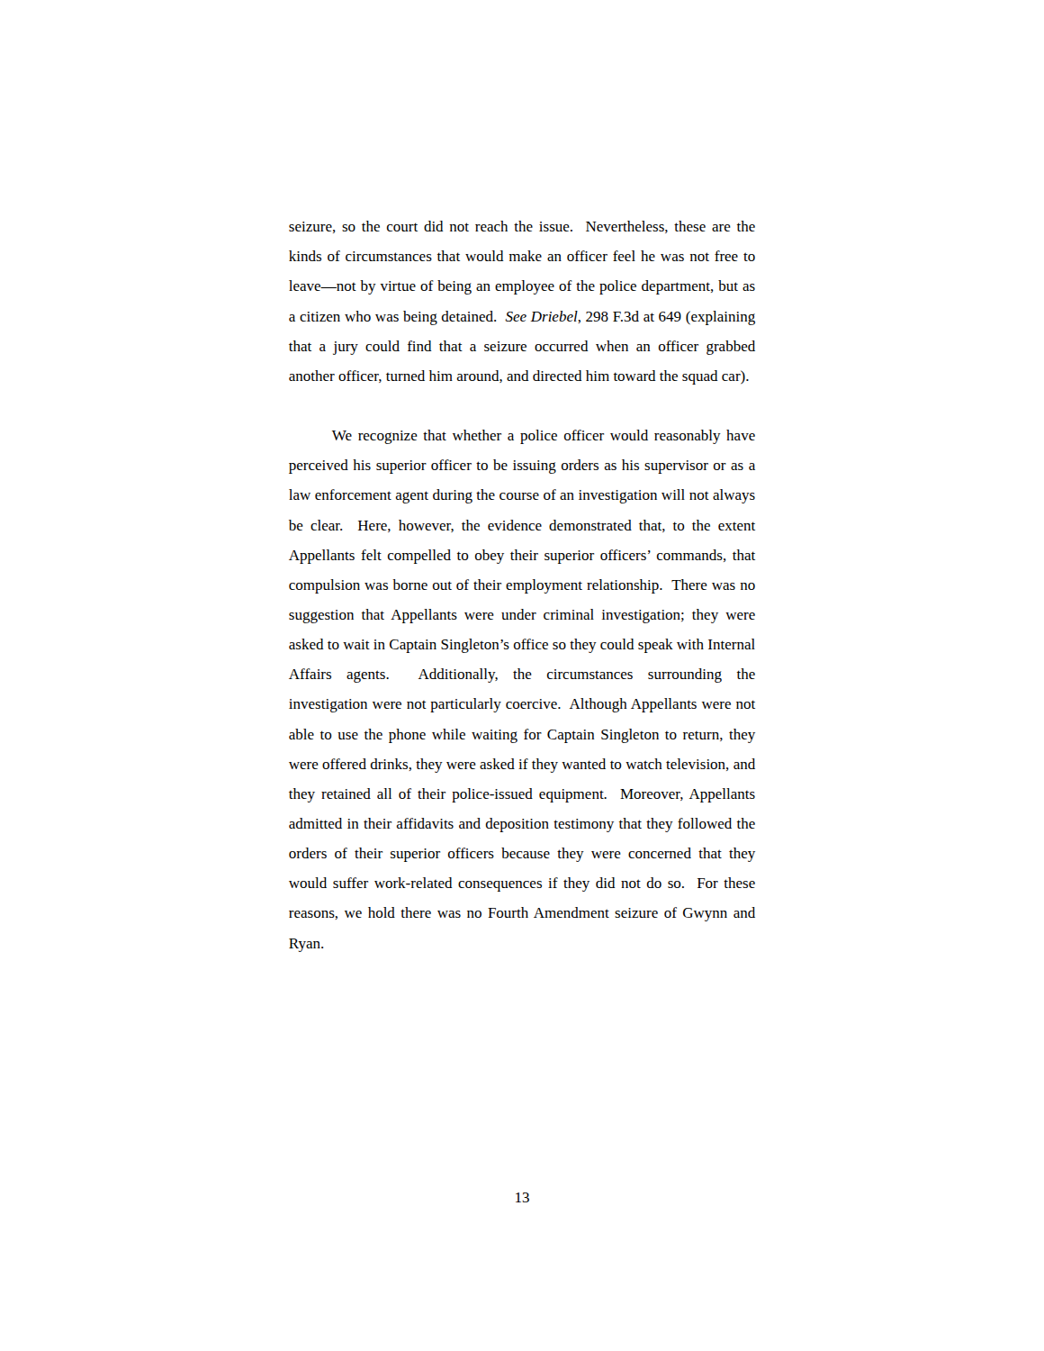seizure, so the court did not reach the issue. Nevertheless, these are the kinds of circumstances that would make an officer feel he was not free to leave—not by virtue of being an employee of the police department, but as a citizen who was being detained. See Driebel, 298 F.3d at 649 (explaining that a jury could find that a seizure occurred when an officer grabbed another officer, turned him around, and directed him toward the squad car).
We recognize that whether a police officer would reasonably have perceived his superior officer to be issuing orders as his supervisor or as a law enforcement agent during the course of an investigation will not always be clear. Here, however, the evidence demonstrated that, to the extent Appellants felt compelled to obey their superior officers’ commands, that compulsion was borne out of their employment relationship. There was no suggestion that Appellants were under criminal investigation; they were asked to wait in Captain Singleton’s office so they could speak with Internal Affairs agents. Additionally, the circumstances surrounding the investigation were not particularly coercive. Although Appellants were not able to use the phone while waiting for Captain Singleton to return, they were offered drinks, they were asked if they wanted to watch television, and they retained all of their police-issued equipment. Moreover, Appellants admitted in their affidavits and deposition testimony that they followed the orders of their superior officers because they were concerned that they would suffer work-related consequences if they did not do so. For these reasons, we hold there was no Fourth Amendment seizure of Gwynn and Ryan.
13